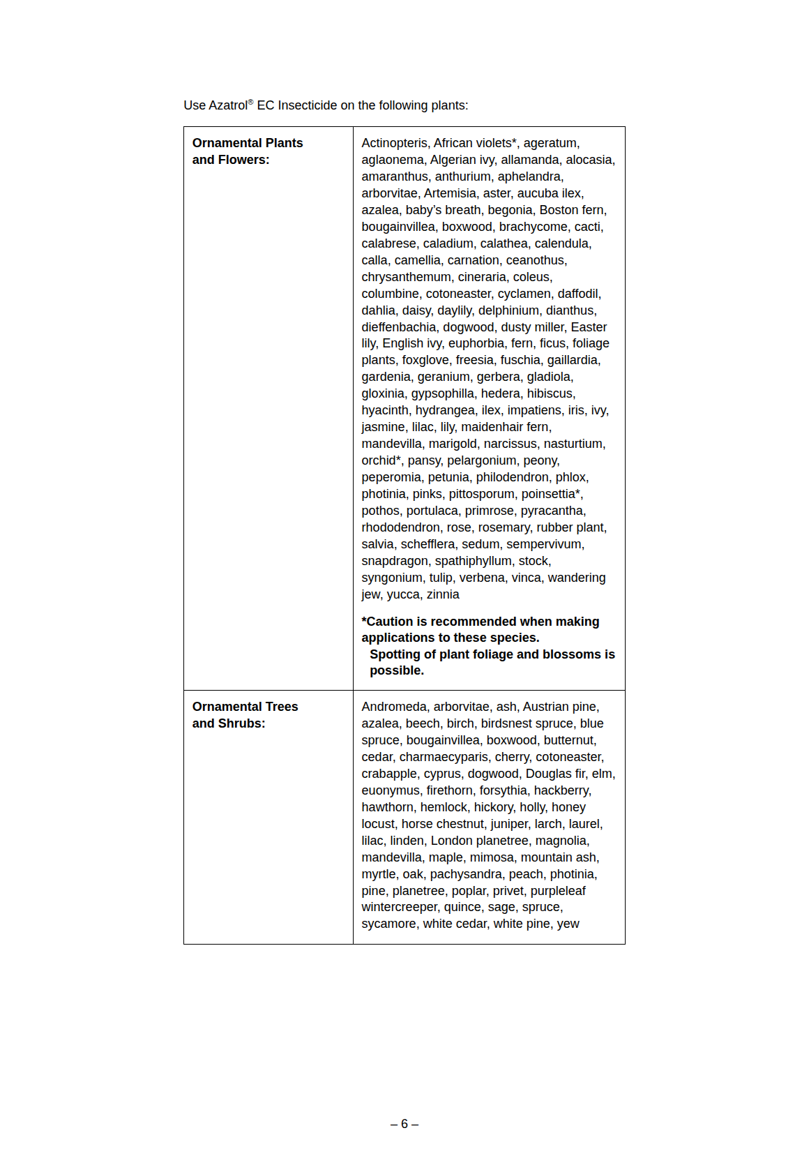Use Azatrol® EC Insecticide on the following plants:
| Ornamental Plants and Flowers: | Actinopteris, African violets*, ageratum, aglaonema, Algerian ivy, allamanda, alocasia, amaranthus, anthurium, aphelandra, arborvitae, Artemisia, aster, aucuba ilex, azalea, baby’s breath, begonia, Boston fern, bougainvillea, boxwood, brachycome, cacti, calabrese, caladium, calathea, calendula, calla, camellia, carnation, ceanothus, chrysanthemum, cineraria, coleus, columbine, cotoneaster, cyclamen, daffodil, dahlia, daisy, daylily, delphinium, dianthus, dieffenbachia, dogwood, dusty miller, Easter lily, English ivy, euphorbia, fern, ficus, foliage plants, foxglove, freesia, fuschia, gaillardia, gardenia, geranium, gerbera, gladiola, gloxinia, gypsophilla, hedera, hibiscus, hyacinth, hydrangea, ilex, impatiens, iris, ivy, jasmine, lilac, lily, maidenhair fern, mandevilla, marigold, narcissus, nasturtium, orchid*, pansy, pelargonium, peony, peperomia, petunia, philodendron, phlox, photinia, pinks, pittosporum, poinsettia*, pothos, portulaca, primrose, pyracantha, rhododendron, rose, rosemary, rubber plant, salvia, schefflera, sedum, sempervivum, snapdragon, spathiphyllum, stock, syngonium, tulip, verbena, vinca, wandering jew, yucca, zinnia *Caution is recommended when making applications to these species. Spotting of plant foliage and blossoms is possible. |
| Ornamental Trees and Shrubs: | Andromeda, arborvitae, ash, Austrian pine, azalea, beech, birch, birdsnest spruce, blue spruce, bougainvillea, boxwood, butternut, cedar, charmaecyparis, cherry, cotoneaster, crabapple, cyprus, dogwood, Douglas fir, elm, euonymus, firethorn, forsythia, hackberry, hawthorn, hemlock, hickory, holly, honey locust, horse chestnut, juniper, larch, laurel, lilac, linden, London planetree, magnolia, mandevilla, maple, mimosa, mountain ash, myrtle, oak, pachysandra, peach, photinia, pine, planetree, poplar, privet, purpleleaf wintercreeper, quince, sage, spruce, sycamore, white cedar, white pine, yew |
– 6 –